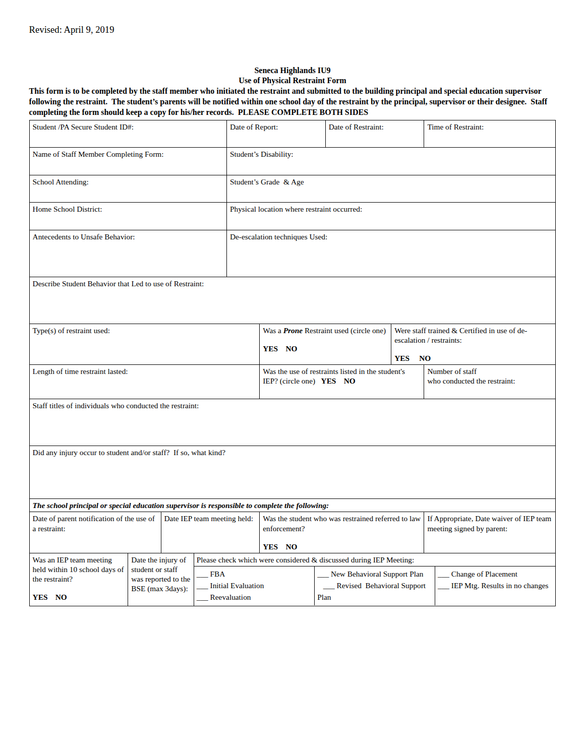Revised: April 9, 2019
Seneca Highlands IU9
Use of Physical Restraint Form
This form is to be completed by the staff member who initiated the restraint and submitted to the building principal and special education supervisor following the restraint. The student’s parents will be notified within one school day of the restraint by the principal, supervisor or their designee. Staff completing the form should keep a copy for his/her records. PLEASE COMPLETE BOTH SIDES
| Student /PA Secure Student ID#: | Date of Report: | Date of Restraint: | Time of Restraint: |
| Name of Staff Member Completing Form: | Student’s Disability: |
| School Attending: | Student’s Grade & Age |
| Home School District: | Physical location where restraint occurred: |
| Antecedents to Unsafe Behavior: | De-escalation techniques Used: |
| Describe Student Behavior that Led to use of Restraint: |
| Type(s) of restraint used: | Was a Prone Restraint used (circle one) YES NO | Were staff trained & Certified in use of de-escalation / restraints: YES NO |
| Length of time restraint lasted: | Was the use of restraints listed in the student's IEP? (circle one) YES NO | Number of staff who conducted the restraint: |
| Staff titles of individuals who conducted the restraint: |
| Did any injury occur to student and/or staff? If so, what kind? |
| The school principal or special education supervisor is responsible to complete the following: |
| Date of parent notification of the use of a restraint: | Date IEP team meeting held: | Was the student who was restrained referred to law enforcement? YES NO | If Appropriate, Date waiver of IEP team meeting signed by parent: |
| Was an IEP team meeting held within 10 school days of the restraint? YES NO | Date the injury of student or staff was reported to the BSE (max 3days): | / Please check which were considered & discussed during IEP Meeting: / / ___ FBA ___ Initial Evaluation ___ Reevaluation / ___ New Behavioral Support Plan ___ Revised Behavioral Support Plan / ___ Change of Placement ___ IEP Mtg. Results in no changes / |